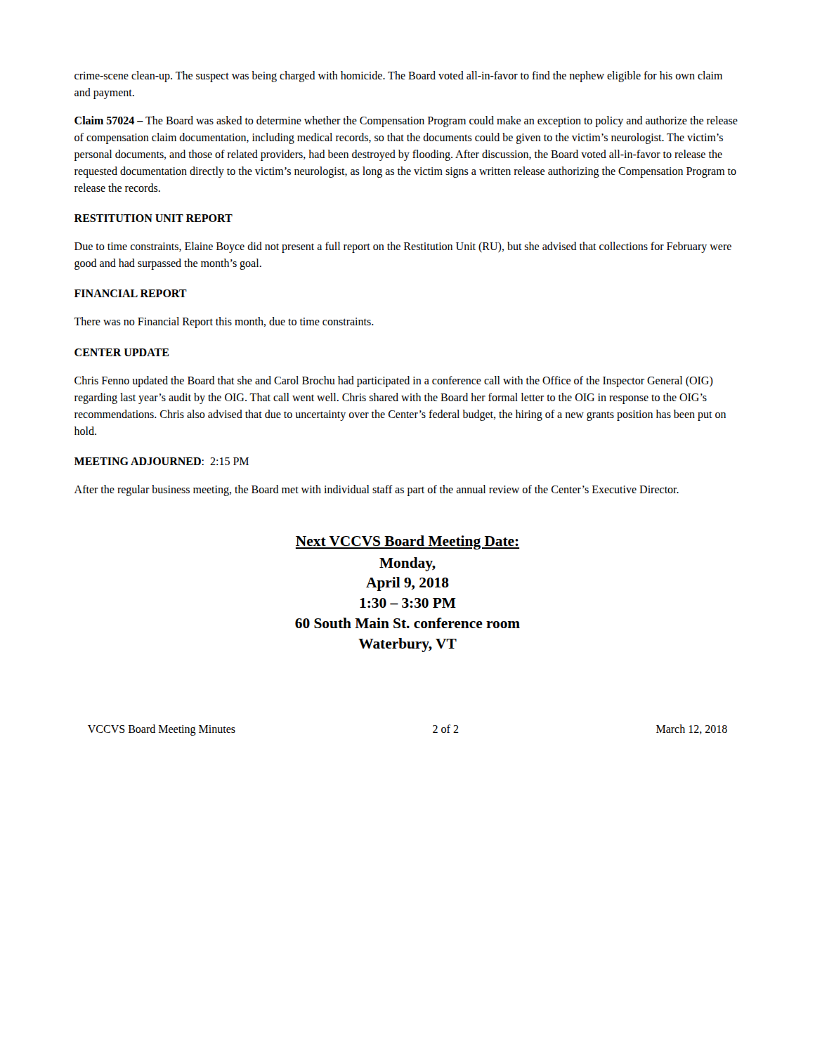crime-scene clean-up. The suspect was being charged with homicide. The Board voted all-in-favor to find the nephew eligible for his own claim and payment.
Claim 57024 – The Board was asked to determine whether the Compensation Program could make an exception to policy and authorize the release of compensation claim documentation, including medical records, so that the documents could be given to the victim’s neurologist. The victim’s personal documents, and those of related providers, had been destroyed by flooding. After discussion, the Board voted all-in-favor to release the requested documentation directly to the victim’s neurologist, as long as the victim signs a written release authorizing the Compensation Program to release the records.
Restitution Unit Report
Due to time constraints, Elaine Boyce did not present a full report on the Restitution Unit (RU), but she advised that collections for February were good and had surpassed the month’s goal.
Financial Report
There was no Financial Report this month, due to time constraints.
Center Update
Chris Fenno updated the Board that she and Carol Brochu had participated in a conference call with the Office of the Inspector General (OIG) regarding last year’s audit by the OIG. That call went well. Chris shared with the Board her formal letter to the OIG in response to the OIG’s recommendations. Chris also advised that due to uncertainty over the Center’s federal budget, the hiring of a new grants position has been put on hold.
MEETING ADJOURNED: 2:15 PM
After the regular business meeting, the Board met with individual staff as part of the annual review of the Center’s Executive Director.
Next VCCVS Board Meeting Date: Monday, April 9, 2018 1:30 – 3:30 PM 60 South Main St. conference room Waterbury, VT
VCCVS Board Meeting Minutes 2 of 2 March 12, 2018